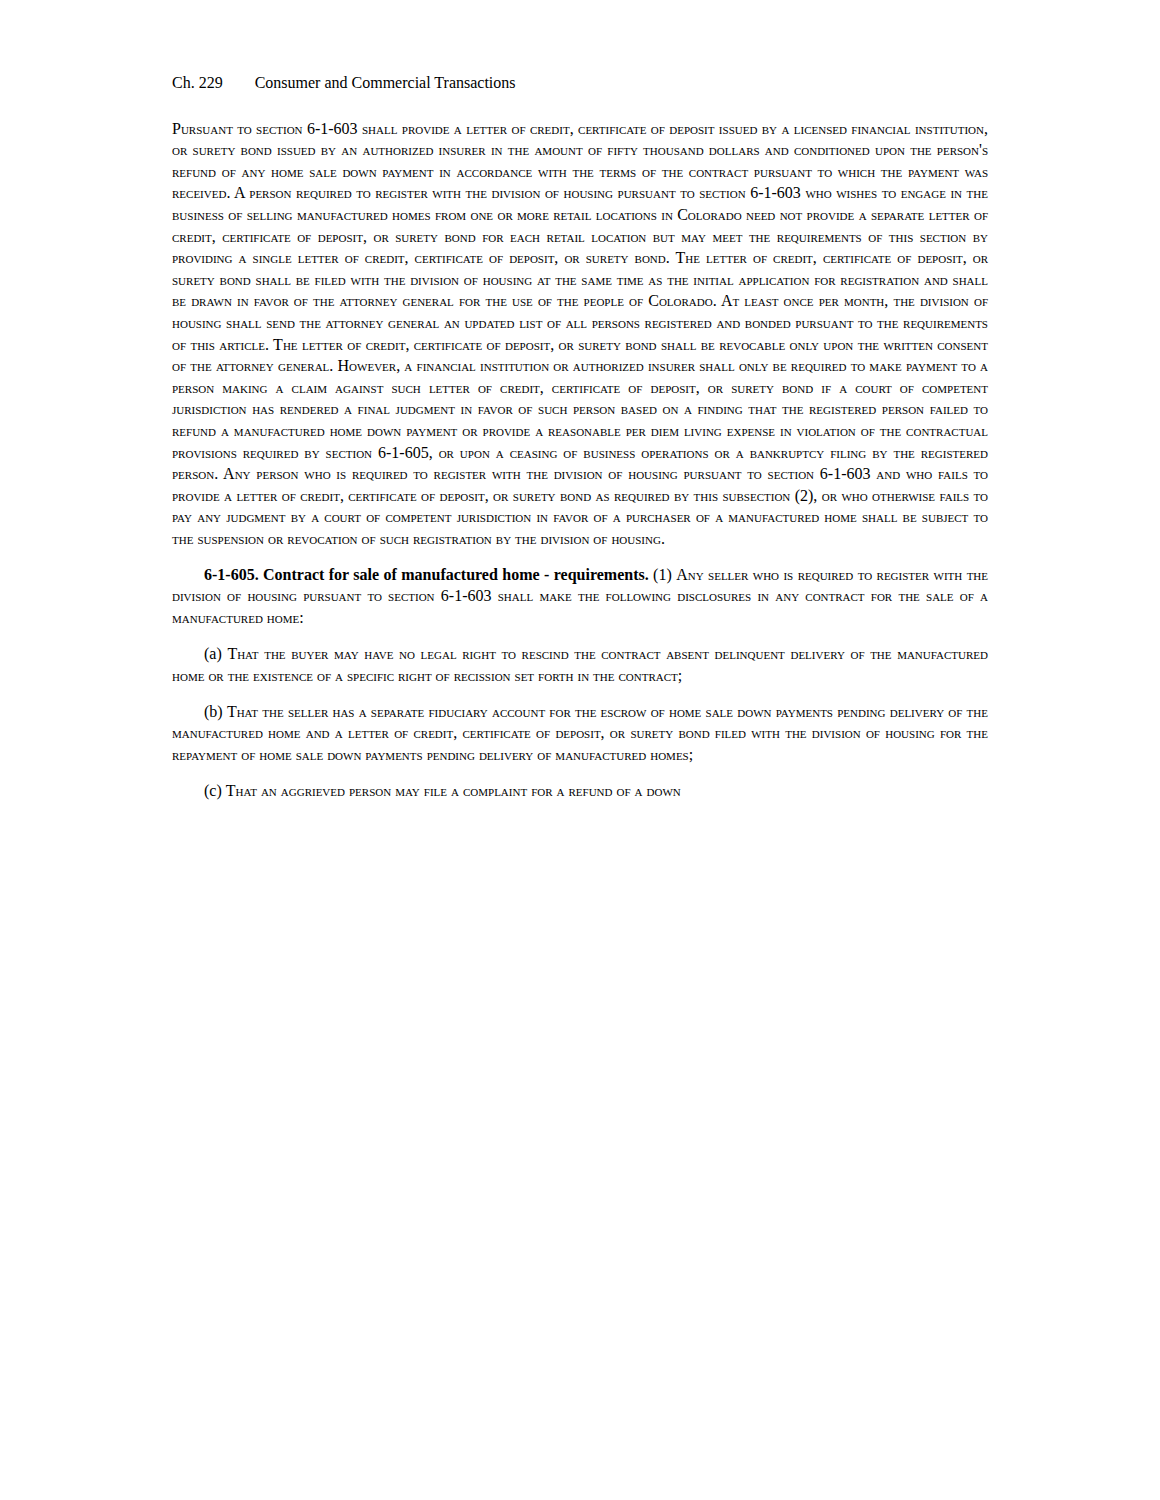Ch. 229 Consumer and Commercial Transactions
Pursuant to section 6-1-603 shall provide a letter of credit, certificate of deposit issued by a licensed financial institution, or surety bond issued by an authorized insurer in the amount of fifty thousand dollars and conditioned upon the person's refund of any home sale down payment in accordance with the terms of the contract pursuant to which the payment was received. A person required to register with the division of housing pursuant to section 6-1-603 who wishes to engage in the business of selling manufactured homes from one or more retail locations in Colorado need not provide a separate letter of credit, certificate of deposit, or surety bond for each retail location but may meet the requirements of this section by providing a single letter of credit, certificate of deposit, or surety bond. The letter of credit, certificate of deposit, or surety bond shall be filed with the division of housing at the same time as the initial application for registration and shall be drawn in favor of the attorney general for the use of the people of Colorado. At least once per month, the division of housing shall send the attorney general an updated list of all persons registered and bonded pursuant to the requirements of this article. The letter of credit, certificate of deposit, or surety bond shall be revocable only upon the written consent of the attorney general. However, a financial institution or authorized insurer shall only be required to make payment to a person making a claim against such letter of credit, certificate of deposit, or surety bond if a court of competent jurisdiction has rendered a final judgment in favor of such person based on a finding that the registered person failed to refund a manufactured home down payment or provide a reasonable per diem living expense in violation of the contractual provisions required by section 6-1-605, or upon a ceasing of business operations or a bankruptcy filing by the registered person. Any person who is required to register with the division of housing pursuant to section 6-1-603 and who fails to provide a letter of credit, certificate of deposit, or surety bond as required by this subsection (2), or who otherwise fails to pay any judgment by a court of competent jurisdiction in favor of a purchaser of a manufactured home shall be subject to the suspension or revocation of such registration by the division of housing.
6-1-605. Contract for sale of manufactured home - requirements. (1) Any seller who is required to register with the division of housing pursuant to section 6-1-603 shall make the following disclosures in any contract for the sale of a manufactured home:
(a) That the buyer may have no legal right to rescind the contract absent delinquent delivery of the manufactured home or the existence of a specific right of recission set forth in the contract;
(b) That the seller has a separate fiduciary account for the escrow of home sale down payments pending delivery of the manufactured home and a letter of credit, certificate of deposit, or surety bond filed with the division of housing for the repayment of home sale down payments pending delivery of manufactured homes;
(c) That an aggrieved person may file a complaint for a refund of a down